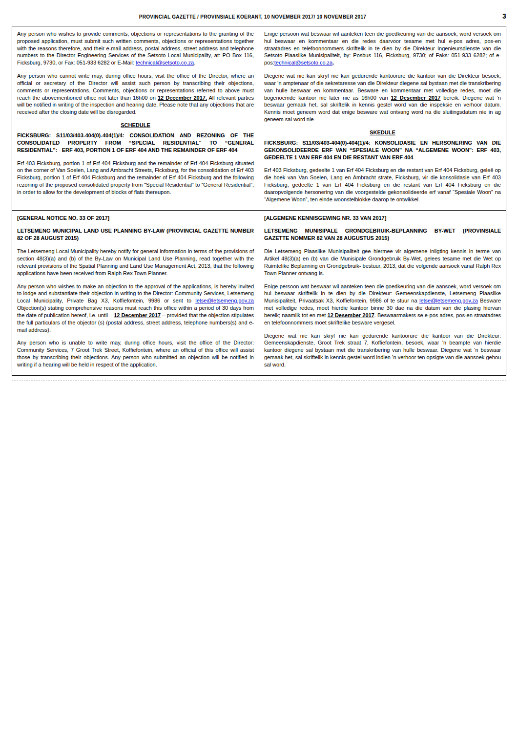PROVINCIAL GAZETTE / PROVINSIALE KOERANT, 10 NOVEMBER 2017/ 10 NOVEMBER 2017 3
| Any person who wishes to provide comments, objections or representations to the granting of the proposed application, must submit such written comments, objections or representations together with the reasons therefore, and their e-mail address, postal address, street address and telephone numbers to the Director Engineering Services of the Setsoto Local Municipality, at: PO Box 116, Ficksburg, 9730, or Fax: 051-933 6282 or E-Mail: technical@setsoto.co.za . Any person who cannot write may, during office hours, visit the office of the Director, where an official or secretary of the Director will assist such person by transcribing their objections, comments or representations. Comments, objections or representations referred to above must reach the abovementioned office not later than 16h00 on 12 December 2017. All relevant parties will be notified in writing of the inspection and hearing date. Please note that any objections that are received after the closing date will be disregarded. SCHEDULE FICKSBURG: S11/03/403-404(0)-404(1)/4: CONSOLIDATION AND REZONING OF THE CONSOLIDATED PROPERTY FROM “SPECIAL RESIDENTIAL” TO “GENERAL RESIDENTIAL”: ERF 403, PORTION 1 OF ERF 404 AND THE REMAINDER OF ERF 404 Erf 403 Ficksburg, portion 1 of Erf 404 Ficksburg and the remainder of Erf 404 Ficksburg situated on the corner of Van Soelen, Lang and Ambracht Streets, Ficksburg, for the consolidation of Erf 403 Ficksburg, portion 1 of Erf 404 Ficksburg and the remainder of Erf 404 Ficksburg and the following rezoning of the proposed consolidated property from “Special Residential” to “General Residential”, in order to allow for the development of blocks of flats thereupon. | Enige persoon wat beswaar wil aanteken teen die goedkeuring van die aansoek, word versoek om hul beswaar en kommentaar en die redes daarvoor tesame met hul e-pos adres, pos-en straatadres en telefoonnommers skriftelik in te dien by die Direkteur Ingenieursdienste van die Setsoto Plaaslike Munisipaliteit, by: Posbus 116, Ficksburg, 9730; of Faks: 051-933 6282; of e-pos: technical@setsoto.co.za . Diegene wat nie kan skryf nie kan gedurende kantoorure die kantoor van die Direkteur besoek, waar ’n amptenaar of die sekretaresse van die Direkteur diegene sal bystaan met die transkribering van hulle beswaar en kommentaar. Besware en kommentaar met volledige redes, moet die bogenoemde kantoor nie later nie as 16h00 van 12 Desember 2017 bereik. Diegene wat ’n beswaar gemaak het, sal skriftelik in kennis gestel word van die inspeksie en verhoor datum. Kennis moet geneem word dat enige besware wat ontvang word na die sluitingsdatum nie in ag geneem sal word nie SKEDULE FICKSBURG: S11/03/403-404(0)-404(1)/4: KONSOLIDASIE EN HERSONERING VAN DIE GEKONSOLIDEERDE ERF VAN “SPESIALE WOON” NA “ALGEMENE WOON”: ERF 403, GEDEELTE 1 VAN ERF 404 EN DIE RESTANT VAN ERF 404 Erf 403 Ficksburg, gedeelte 1 van Erf 404 Ficksburg en die restant van Erf 404 Ficksburg, geleë op die hoek van Van Soelen, Lang en Ambracht strate, Ficksburg, vir die konsolidasie van Erf 403 Ficksburg, gedeelte 1 van Erf 404 Ficksburg en die restant van Erf 404 Ficksburg en die daaropvolgende hersonering van die voorgestelde gekonsolideerde erf vanaf “Spesiale Woon” na “Algemene Woon”, ten einde woonstelblokke daarop te ontwikkel. |
| [GENERAL NOTICE NO. 33 OF 2017] LETSEMENG MUNICIPAL LAND USE PLANNING BY-LAW (PROVINCIAL GAZETTE NUMBER 82 OF 28 AUGUST 2015) The Letsemeng Local Municipality hereby notify for general information in terms of the provisions of section 48(3)(a) and (b) of the By-Law on Municipal Land Use Planning, read together with the relevant provisions of the Spatial Planning and Land Use Management Act, 2013, that the following applications have been received from Ralph Rex Town Planner. Any person who wishes to make an objection to the approval of the applications, is hereby invited to lodge and substantiate their objection in writing to the Director: Community Services, Letsemeng Local Municipality, Private Bag X3, Koffiefontein, 9986 or sent to letse@letsemeng.gov.za Objection(s) stating comprehensive reasons must reach this office within a period of 30 days from the date of publication hereof, i.e. until 12 December 2017 – provided that the objection stipulates the full particulars of the objector (s) (postal address, street address, telephone numbers(s) and e-mail address). Any person who is unable to write may, during office hours, visit the office of the Director: Community Services, 7 Groot Trek Street, Koffiefontein, where an official of this office will assist those by transcribing their objections. Any person who submitted an objection will be notified in writing if a hearing will be held in respect of the application. | [ALGEMENE KENNISGEWING NR. 33 VAN 2017] LETSEMENG MUNISIPALE GRONDGEBRUIK-BEPLANNING BY-WET (PROVINSIALE GAZETTE NOMMER 82 VAN 28 AUGUSTUS 2015) Die Letsemeng Plaaslike Munisipaliteit gee hiermee vir algemene inligting kennis in terme van Artikel 48(3)(a) en (b) van die Munisipale Grondgebruik By-Wet, gelees tesame met die Wet op Ruimtelike Beplanning en Grondgebruik- bestuur, 2013, dat die volgende aansoek vanaf Ralph Rex Town Planner ontvang is. Enige persoon wat beswaar wil aanteken teen die goedkeuring van die aansoek, word versoek om hul beswaar skriftelik in te dien by die Direkteur: Gemeenskapdienste, Letsemeng Plaaslike Munisipaliteit, Privaatsak X3, Koffiefontein, 9986 of te stuur na letse@letsemeng.gov.za Besware met volledige redes, moet hierdie kantoor binne 30 dae na die datum van die plasing hiervan bereik; naamlik tot en met 12 Desember 2017 . Beswaarmakers se e-pos adres, pos-en straatadres en telefoonnommers moet skriftelike besware vergesel. Diegene wat nie kan skryf nie kan gedurende kantoorure die kantoor van die Direkteur: Gemeenskapdienste, Groot Trek straat 7, Koffiefontein, besoek, waar ’n beampte van hierdie kantoor diegene sal bystaan met die transkribering van hulle beswaar. Diegene wat ’n beswaar gemaak het, sal skriftelik in kennis gestel word indien ’n verhoor ten opsigte van die aansoek gehou sal word. |